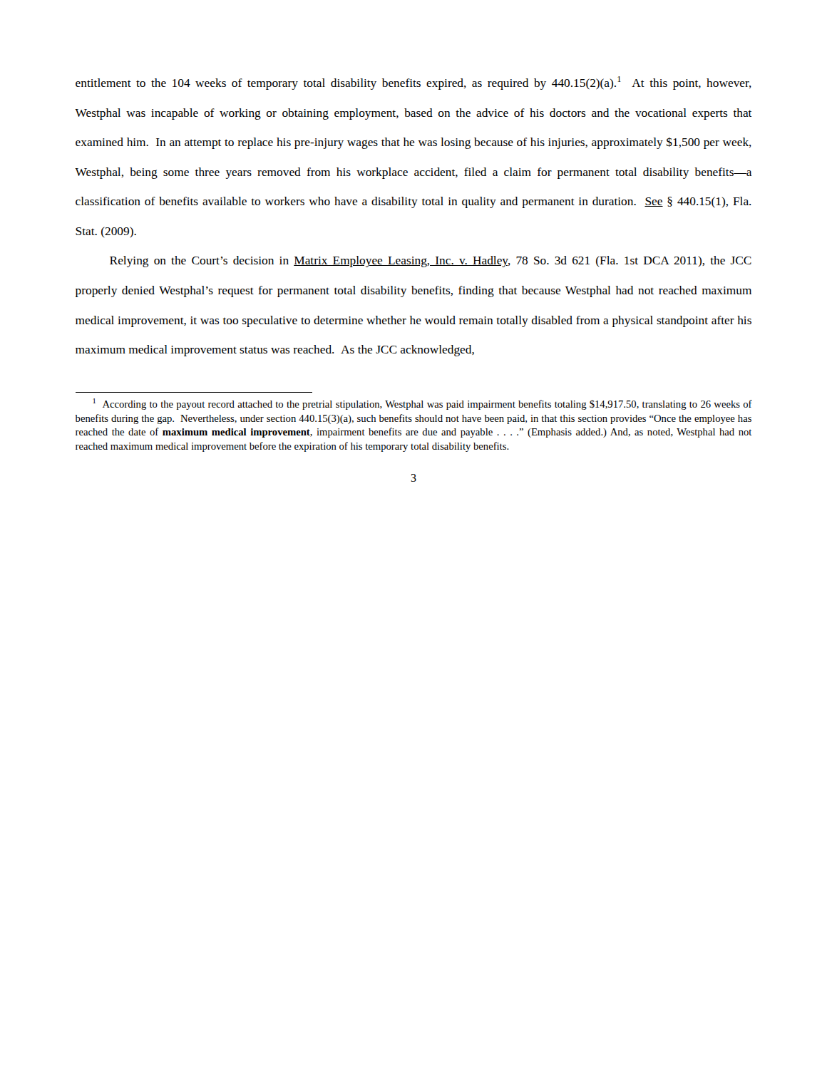entitlement to the 104 weeks of temporary total disability benefits expired, as required by 440.15(2)(a).1 At this point, however, Westphal was incapable of working or obtaining employment, based on the advice of his doctors and the vocational experts that examined him. In an attempt to replace his pre-injury wages that he was losing because of his injuries, approximately $1,500 per week, Westphal, being some three years removed from his workplace accident, filed a claim for permanent total disability benefits—a classification of benefits available to workers who have a disability total in quality and permanent in duration. See § 440.15(1), Fla. Stat. (2009).
Relying on the Court’s decision in Matrix Employee Leasing, Inc. v. Hadley, 78 So. 3d 621 (Fla. 1st DCA 2011), the JCC properly denied Westphal’s request for permanent total disability benefits, finding that because Westphal had not reached maximum medical improvement, it was too speculative to determine whether he would remain totally disabled from a physical standpoint after his maximum medical improvement status was reached. As the JCC acknowledged,
1 According to the payout record attached to the pretrial stipulation, Westphal was paid impairment benefits totaling $14,917.50, translating to 26 weeks of benefits during the gap. Nevertheless, under section 440.15(3)(a), such benefits should not have been paid, in that this section provides “Once the employee has reached the date of maximum medical improvement, impairment benefits are due and payable . . . .” (Emphasis added.) And, as noted, Westphal had not reached maximum medical improvement before the expiration of his temporary total disability benefits.
3